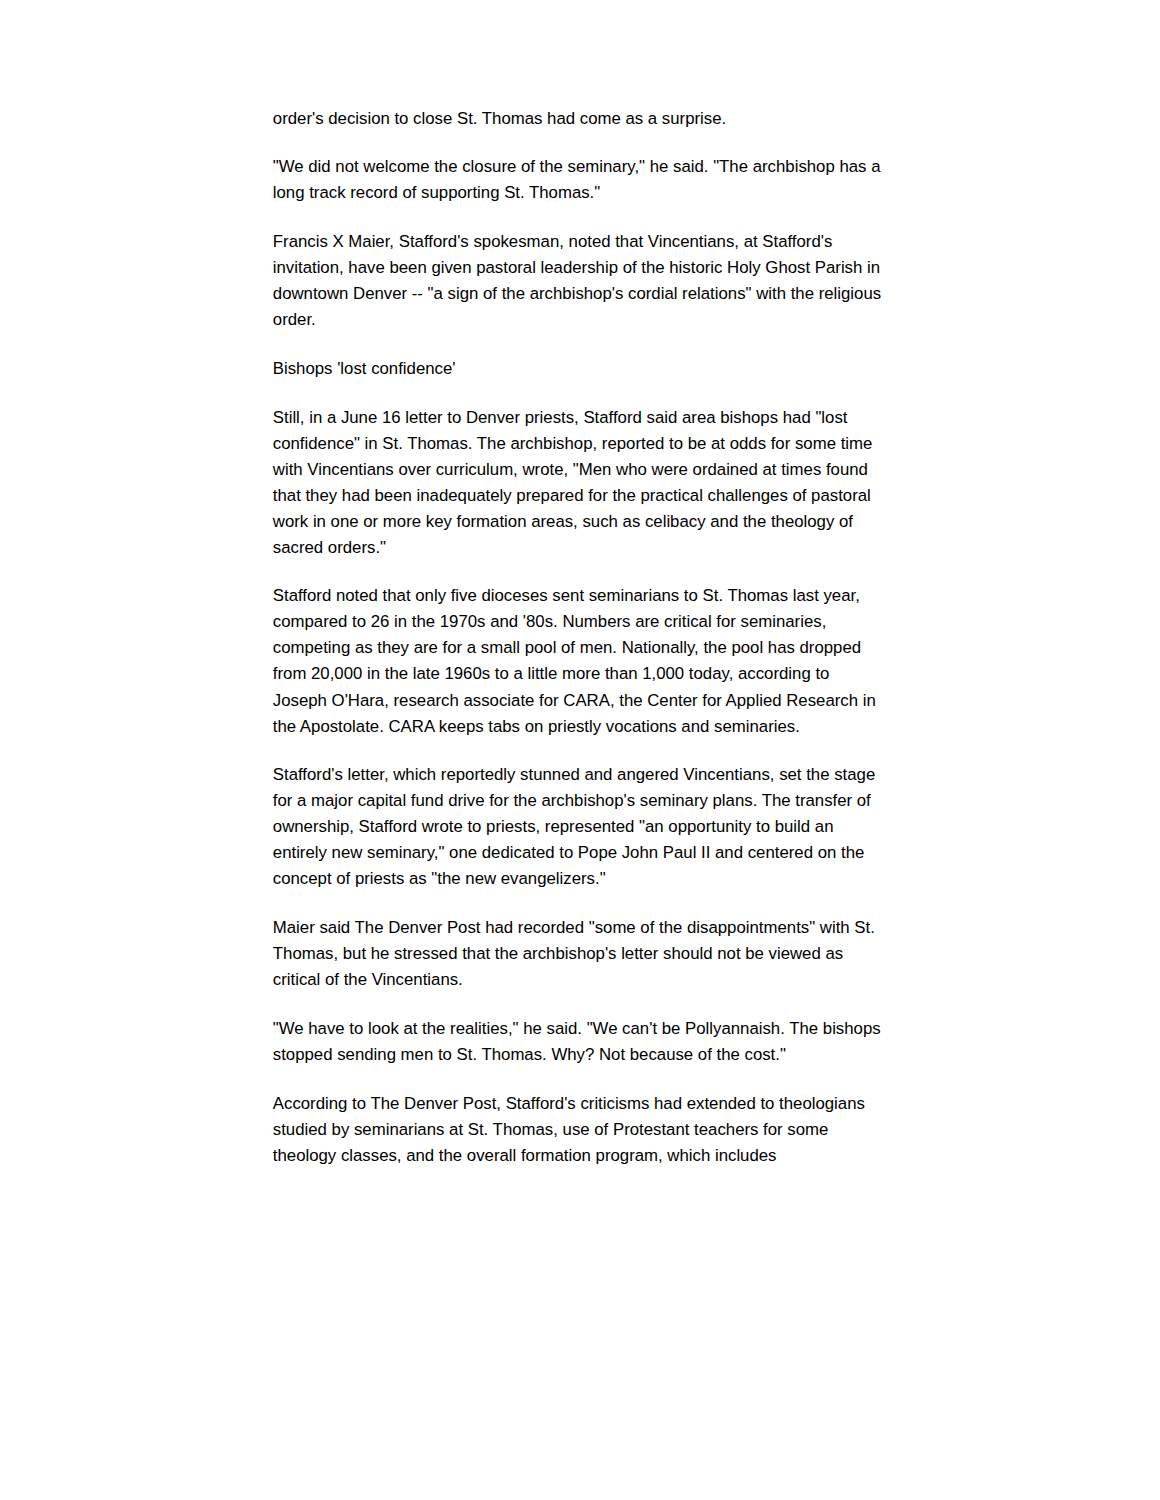order's decision to close St. Thomas had come as a surprise.
"We did not welcome the closure of the seminary," he said. "The archbishop has a long track record of supporting St. Thomas."
Francis X Maier, Stafford's spokesman, noted that Vincentians, at Stafford's invitation, have been given pastoral leadership of the historic Holy Ghost Parish in downtown Denver -- "a sign of the archbishop's cordial relations" with the religious order.
Bishops 'lost confidence'
Still, in a June 16 letter to Denver priests, Stafford said area bishops had "lost confidence" in St. Thomas. The archbishop, reported to be at odds for some time with Vincentians over curriculum, wrote, "Men who were ordained at times found that they had been inadequately prepared for the practical challenges of pastoral work in one or more key formation areas, such as celibacy and the theology of sacred orders."
Stafford noted that only five dioceses sent seminarians to St. Thomas last year, compared to 26 in the 1970s and '80s. Numbers are critical for seminaries, competing as they are for a small pool of men. Nationally, the pool has dropped from 20,000 in the late 1960s to a little more than 1,000 today, according to Joseph O'Hara, research associate for CARA, the Center for Applied Research in the Apostolate. CARA keeps tabs on priestly vocations and seminaries.
Stafford's letter, which reportedly stunned and angered Vincentians, set the stage for a major capital fund drive for the archbishop's seminary plans. The transfer of ownership, Stafford wrote to priests, represented "an opportunity to build an entirely new seminary," one dedicated to Pope John Paul II and centered on the concept of priests as "the new evangelizers."
Maier said The Denver Post had recorded "some of the disappointments" with St. Thomas, but he stressed that the archbishop's letter should not be viewed as critical of the Vincentians.
"We have to look at the realities," he said. "We can't be Pollyannaish. The bishops stopped sending men to St. Thomas. Why? Not because of the cost."
According to The Denver Post, Stafford's criticisms had extended to theologians studied by seminarians at St. Thomas, use of Protestant teachers for some theology classes, and the overall formation program, which includes